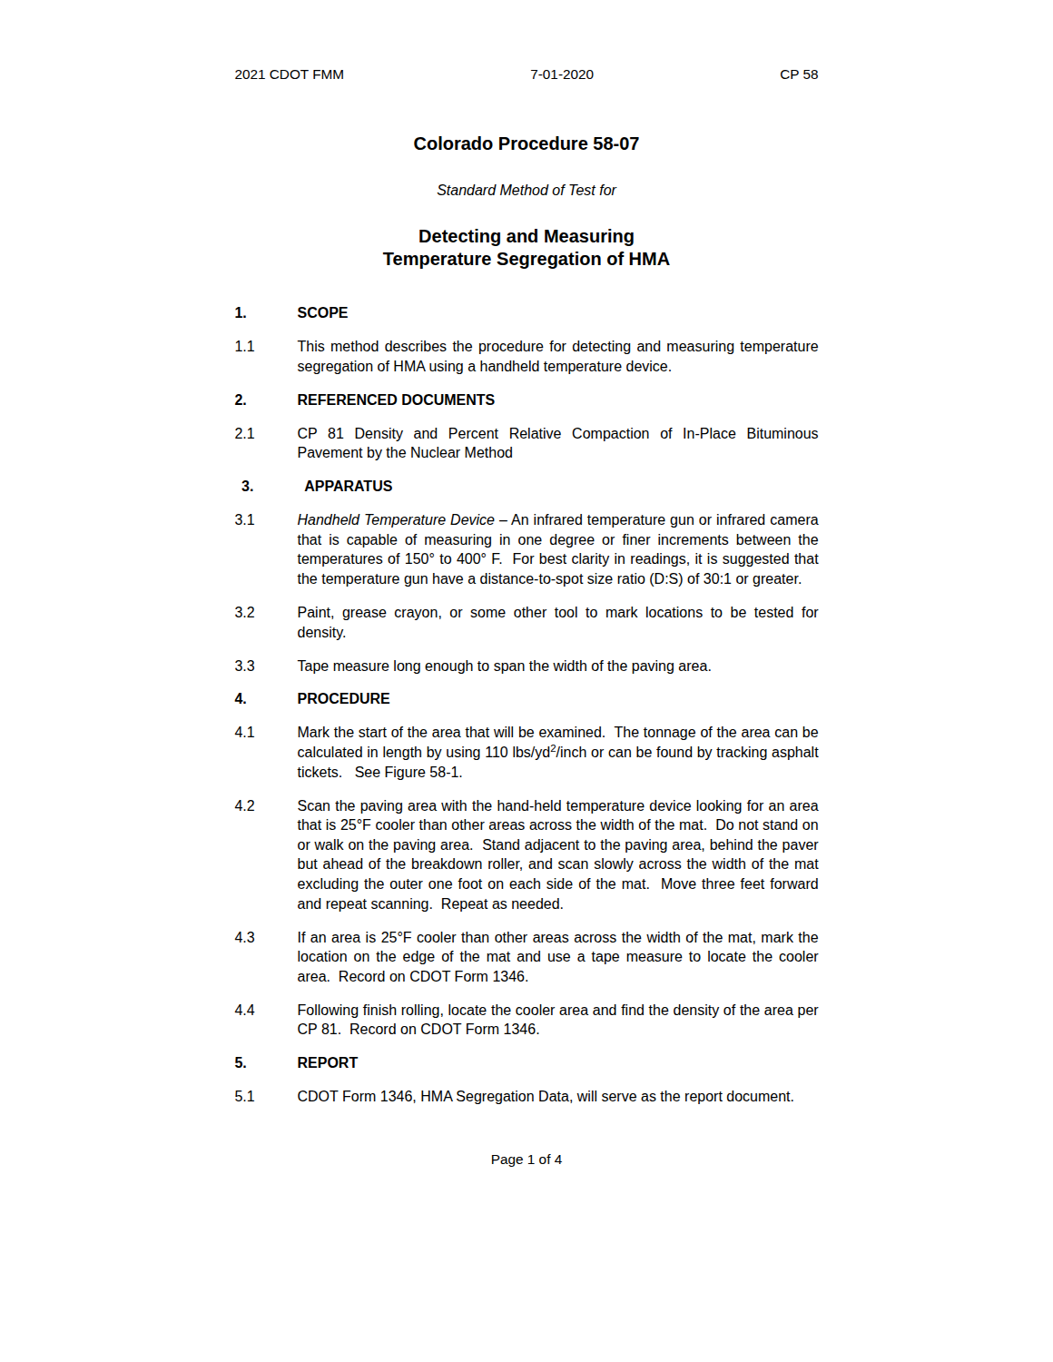2021 CDOT FMM
7-01-2020
CP 58
Colorado Procedure 58-07
Standard Method of Test for
Detecting and Measuring
Temperature Segregation of HMA
1.
SCOPE
1.1
This method describes the procedure for detecting and measuring temperature segregation of HMA using a handheld temperature device.
2.
REFERENCED DOCUMENTS
2.1
CP 81 Density and Percent Relative Compaction of In-Place Bituminous Pavement by the Nuclear Method
3.
APPARATUS
3.1
Handheld Temperature Device – An infrared temperature gun or infrared camera that is capable of measuring in one degree or finer increments between the temperatures of 150° to 400° F. For best clarity in readings, it is suggested that the temperature gun have a distance-to-spot size ratio (D:S) of 30:1 or greater.
3.2
Paint, grease crayon, or some other tool to mark locations to be tested for density.
3.3
Tape measure long enough to span the width of the paving area.
4.
PROCEDURE
4.1
Mark the start of the area that will be examined. The tonnage of the area can be calculated in length by using 110 lbs/yd2/inch or can be found by tracking asphalt tickets. See Figure 58-1.
4.2
Scan the paving area with the hand-held temperature device looking for an area that is 25°F cooler than other areas across the width of the mat. Do not stand on or walk on the paving area. Stand adjacent to the paving area, behind the paver but ahead of the breakdown roller, and scan slowly across the width of the mat excluding the outer one foot on each side of the mat. Move three feet forward and repeat scanning. Repeat as needed.
4.3
If an area is 25°F cooler than other areas across the width of the mat, mark the location on the edge of the mat and use a tape measure to locate the cooler area. Record on CDOT Form 1346.
4.4
Following finish rolling, locate the cooler area and find the density of the area per CP 81. Record on CDOT Form 1346.
5.
REPORT
5.1
CDOT Form 1346, HMA Segregation Data, will serve as the report document.
Page 1 of 4